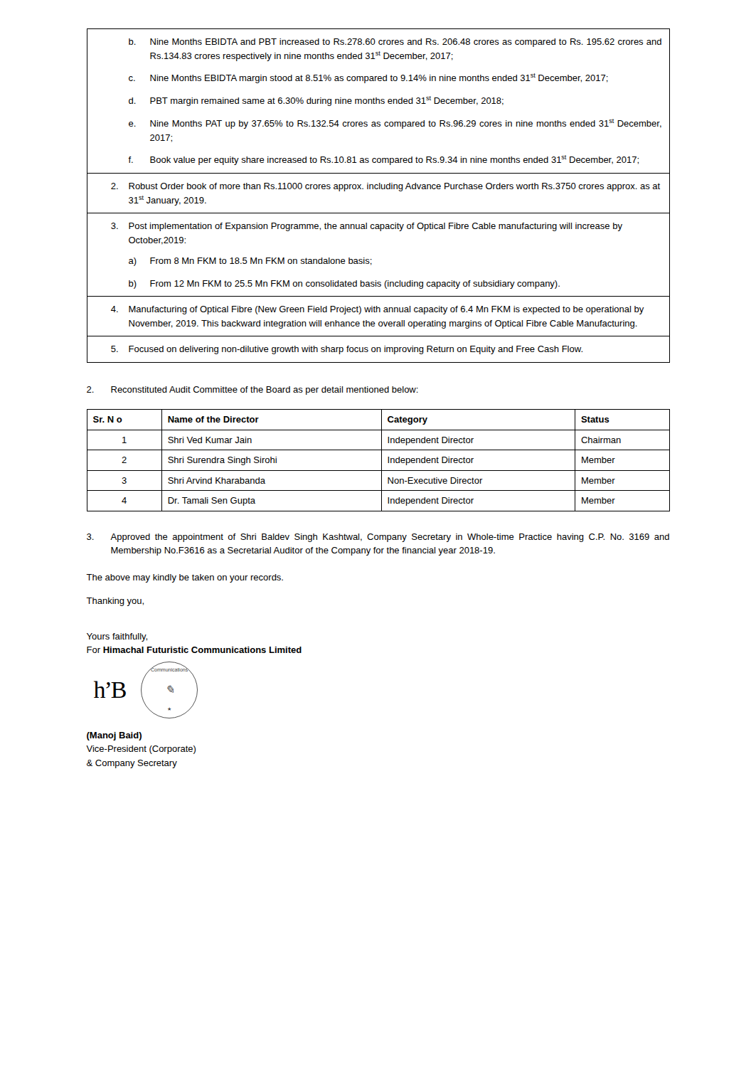| | b. Nine Months EBIDTA and PBT increased to Rs.278.60 crores and Rs. 206.48 crores as compared to Rs. 195.62 crores and Rs.134.83 crores respectively in nine months ended 31 st December, 2017; c. Nine Months EBIDTA margin stood at 8.51% as compared to 9.14% in nine months ended 31 st December, 2017; d. PBT margin remained same at 6.30% during nine months ended 31 st December, 2018; e. Nine Months PAT up by 37.65% to Rs.132.54 crores as compared to Rs.96.29 cores in nine months ended 31 st December, 2017; f. Book value per equity share increased to Rs.10.81 as compared to Rs.9.34 in nine months ended 31 st December, 2017; |
| 2. | Robust Order book of more than Rs.11000 crores approx. including Advance Purchase Orders worth Rs.3750 crores approx. as at 31 st January, 2019. |
| 3. | Post implementation of Expansion Programme, the annual capacity of Optical Fibre Cable manufacturing will increase by October,2019: a) From 8 Mn FKM to 18.5 Mn FKM on standalone basis; b) From 12 Mn FKM to 25.5 Mn FKM on consolidated basis (including capacity of subsidiary company). |
| 4. | Manufacturing of Optical Fibre (New Green Field Project) with annual capacity of 6.4 Mn FKM is expected to be operational by November, 2019. This backward integration will enhance the overall operating margins of Optical Fibre Cable Manufacturing. |
| 5. | Focused on delivering non-dilutive growth with sharp focus on improving Return on Equity and Free Cash Flow. |
2. Reconstituted Audit Committee of the Board as per detail mentioned below:
| Sr. N o | Name of the Director | Category | Status |
| --- | --- | --- | --- |
| 1 | Shri Ved Kumar Jain | Independent Director | Chairman |
| 2 | Shri Surendra Singh Sirohi | Independent Director | Member |
| 3 | Shri Arvind Kharabanda | Non-Executive Director | Member |
| 4 | Dr. Tamali Sen Gupta | Independent Director | Member |
3. Approved the appointment of Shri Baldev Singh Kashtwal, Company Secretary in Whole-time Practice having C.P. No. 3169 and Membership No.F3616 as a Secretarial Auditor of the Company for the financial year 2018-19.
The above may kindly be taken on your records.
Thanking you,
Yours faithfully,
For Himachal Futuristic Communications Limited
h’B Communications ✎ ★
(Manoj Baid)
Vice-President (Corporate)
& Company Secretary